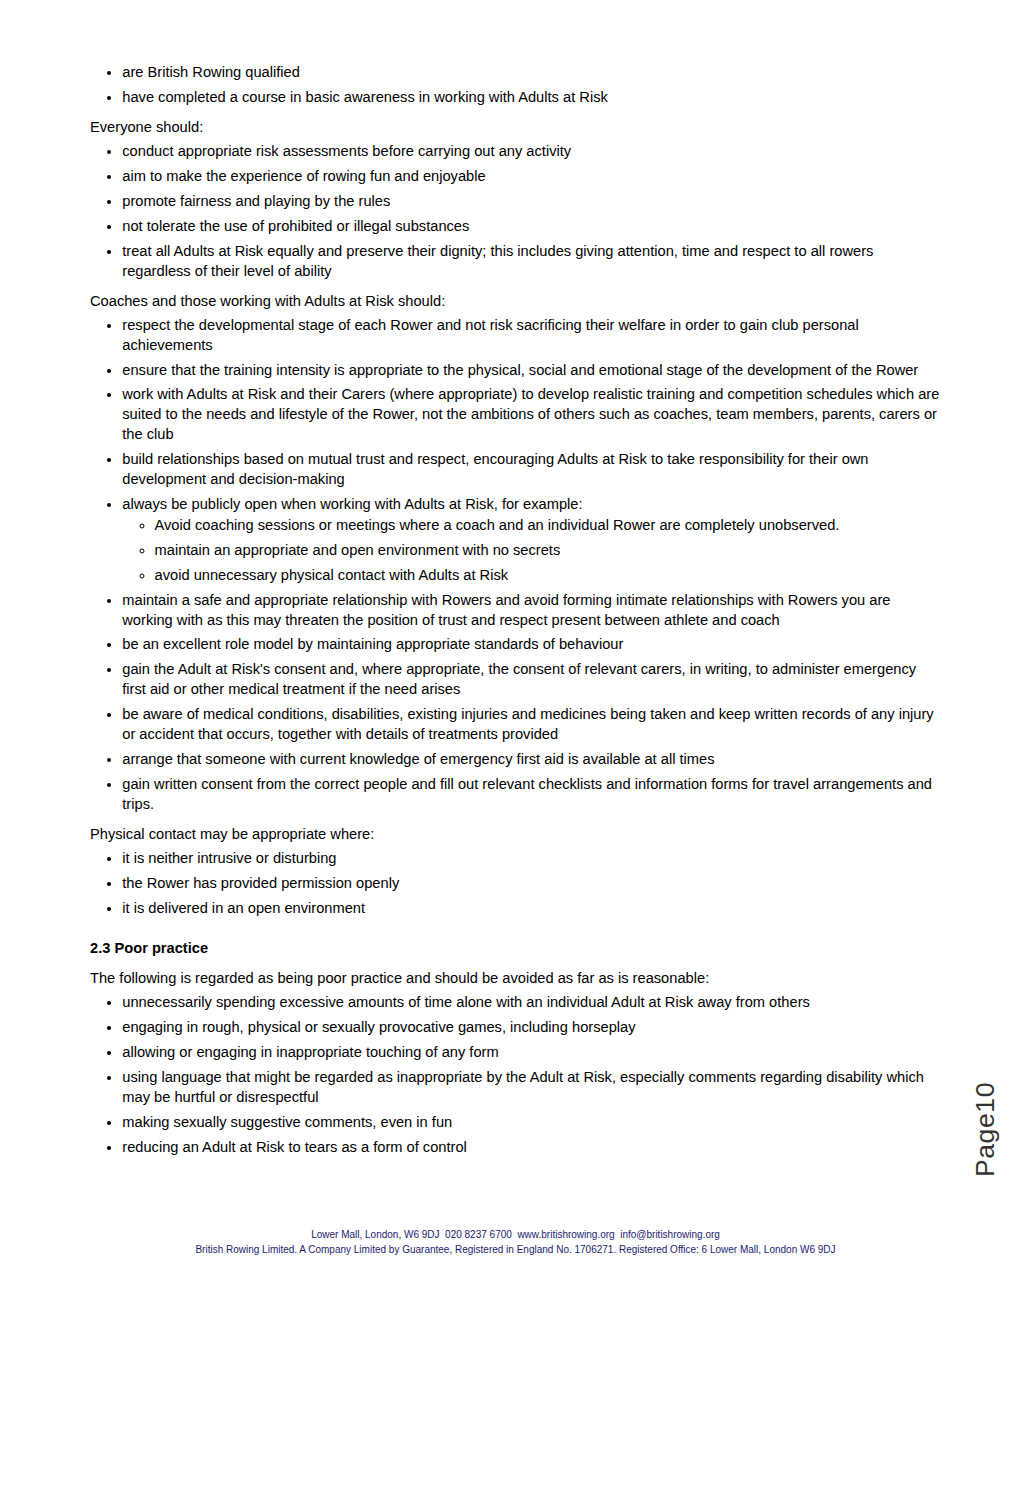are British Rowing qualified
have completed a course in basic awareness in working with Adults at Risk
Everyone should:
conduct appropriate risk assessments before carrying out any activity
aim to make the experience of rowing fun and enjoyable
promote fairness and playing by the rules
not tolerate the use of prohibited or illegal substances
treat all Adults at Risk equally and preserve their dignity; this includes giving attention, time and respect to all rowers regardless of their level of ability
Coaches and those working with Adults at Risk should:
respect the developmental stage of each Rower and not risk sacrificing their welfare in order to gain club personal achievements
ensure that the training intensity is appropriate to the physical, social and emotional stage of the development of the Rower
work with Adults at Risk and their Carers (where appropriate) to develop realistic training and competition schedules which are suited to the needs and lifestyle of the Rower, not the ambitions of others such as coaches, team members, parents, carers or the club
build relationships based on mutual trust and respect, encouraging Adults at Risk to take responsibility for their own development and decision-making
always be publicly open when working with Adults at Risk, for example:
Avoid coaching sessions or meetings where a coach and an individual Rower are completely unobserved.
maintain an appropriate and open environment with no secrets
avoid unnecessary physical contact with Adults at Risk
maintain a safe and appropriate relationship with Rowers and avoid forming intimate relationships with Rowers you are working with as this may threaten the position of trust and respect present between athlete and coach
be an excellent role model by maintaining appropriate standards of behaviour
gain the Adult at Risk's consent and, where appropriate, the consent of relevant carers, in writing, to administer emergency first aid or other medical treatment if the need arises
be aware of medical conditions, disabilities, existing injuries and medicines being taken and keep written records of any injury or accident that occurs, together with details of treatments provided
arrange that someone with current knowledge of emergency first aid is available at all times
gain written consent from the correct people and fill out relevant checklists and information forms for travel arrangements and trips.
Physical contact may be appropriate where:
it is neither intrusive or disturbing
the Rower has provided permission openly
it is delivered in an open environment
2.3 Poor practice
The following is regarded as being poor practice and should be avoided as far as is reasonable:
unnecessarily spending excessive amounts of time alone with an individual Adult at Risk away from others
engaging in rough, physical or sexually provocative games, including horseplay
allowing or engaging in inappropriate touching of any form
using language that might be regarded as inappropriate by the Adult at Risk, especially comments regarding disability which may be hurtful or disrespectful
making sexually suggestive comments, even in fun
reducing an Adult at Risk to tears as a form of control
Page10
Lower Mall, London, W6 9DJ 020 8237 6700 www.britishrowing.org info@britishrowing.org British Rowing Limited. A Company Limited by Guarantee, Registered in England No. 1706271. Registered Office: 6 Lower Mall, London W6 9DJ